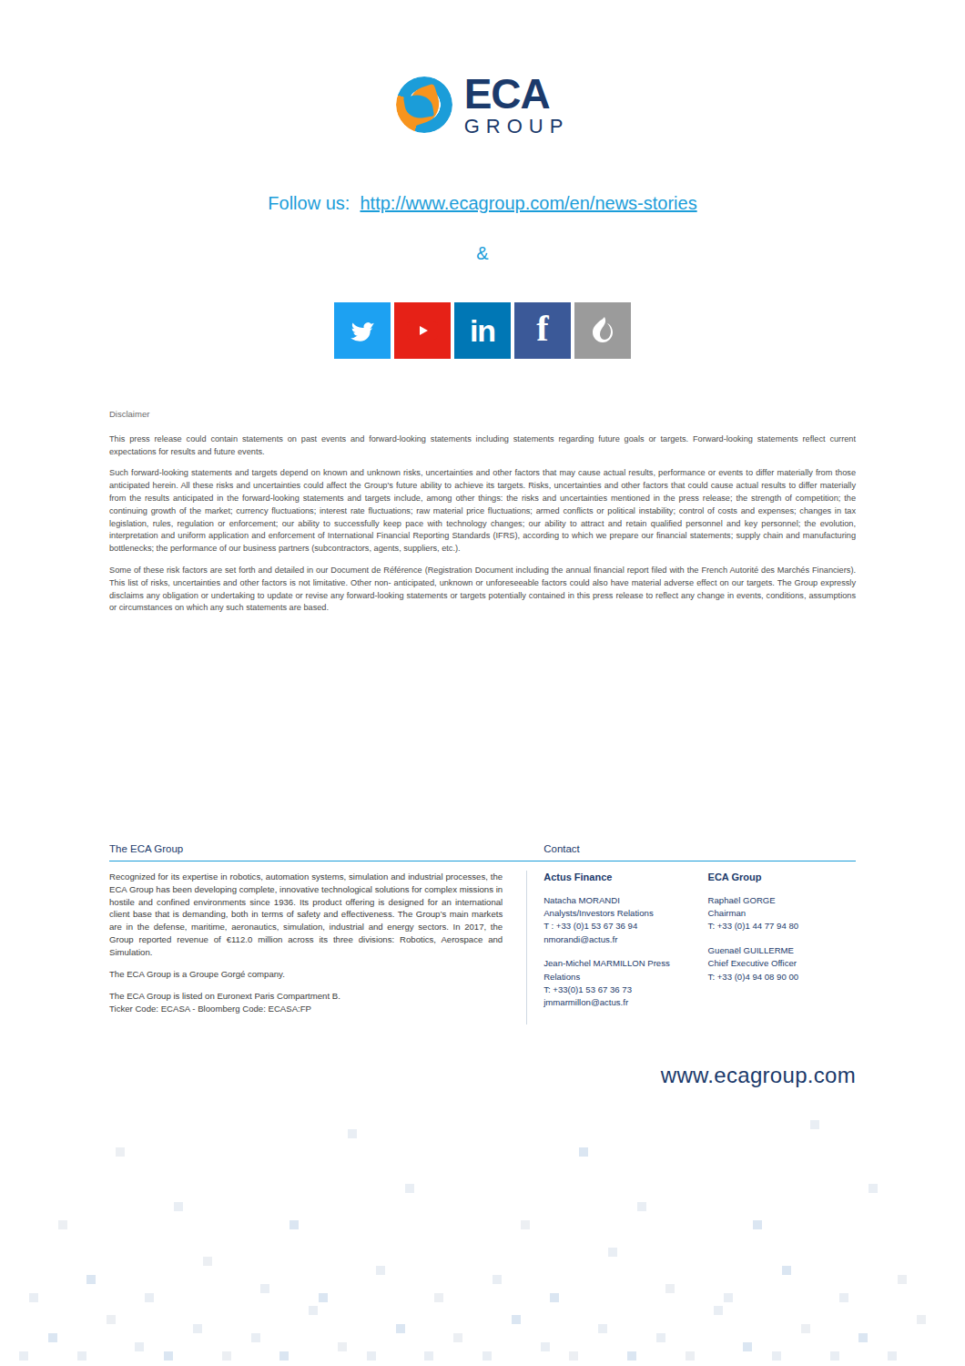ECA
GROUP
Follow us: http://www.ecagroup.com/en/news-stories
&
in
f
Disclaimer
This press release could contain statements on past events and forward-looking statements including statements regarding future goals or targets. Forward-looking statements reflect current expectations for results and future events.
Such forward-looking statements and targets depend on known and unknown risks, uncertainties and other factors that may cause actual results, performance or events to differ materially from those anticipated herein. All these risks and uncertainties could affect the Group's future ability to achieve its targets. Risks, uncertainties and other factors that could cause actual results to differ materially from the results anticipated in the forward-looking statements and targets include, among other things: the risks and uncertainties mentioned in the press release; the strength of competition; the continuing growth of the market; currency fluctuations; interest rate fluctuations; raw material price fluctuations; armed conflicts or political instability; control of costs and expenses; changes in tax legislation, rules, regulation or enforcement; our ability to successfully keep pace with technology changes; our ability to attract and retain qualified personnel and key personnel; the evolution, interpretation and uniform application and enforcement of International Financial Reporting Standards (IFRS), according to which we prepare our financial statements; supply chain and manufacturing bottlenecks; the performance of our business partners (subcontractors, agents, suppliers, etc.).
Some of these risk factors are set forth and detailed in our Document de Référence (Registration Document including the annual financial report filed with the French Autorité des Marchés Financiers). This list of risks, uncertainties and other factors is not limitative. Other non- anticipated, unknown or unforeseeable factors could also have material adverse effect on our targets. The Group expressly disclaims any obligation or undertaking to update or revise any forward-looking statements or targets potentially contained in this press release to reflect any change in events, conditions, assumptions or circumstances on which any such statements are based.
The ECA Group
Contact
Recognized for its expertise in robotics, automation systems, simulation and industrial processes, the ECA Group has been developing complete, innovative technological solutions for complex missions in hostile and confined environments since 1936. Its product offering is designed for an international client base that is demanding, both in terms of safety and effectiveness. The Group’s main markets are in the defense, maritime, aeronautics, simulation, industrial and energy sectors. In 2017, the Group reported revenue of €112.0 million across its three divisions: Robotics, Aerospace and Simulation.
The ECA Group is a Groupe Gorgé company.
The ECA Group is listed on Euronext Paris Compartment B.
Ticker Code: ECASA - Bloomberg Code: ECASA:FP
Actus Finance
Natacha MORANDI
Analysts/Investors Relations
T : +33 (0)1 53 67 36 94
nmorandi@actus.fr
Jean-Michel MARMILLON Press Relations
T: +33(0)1 53 67 36 73
jmmarmillon@actus.fr
ECA Group
Raphaël GORGE
Chairman
T: +33 (0)1 44 77 94 80
Guenaël GUILLERME
Chief Executive Officer
T: +33 (0)4 94 08 90 00
www.ecagroup.com